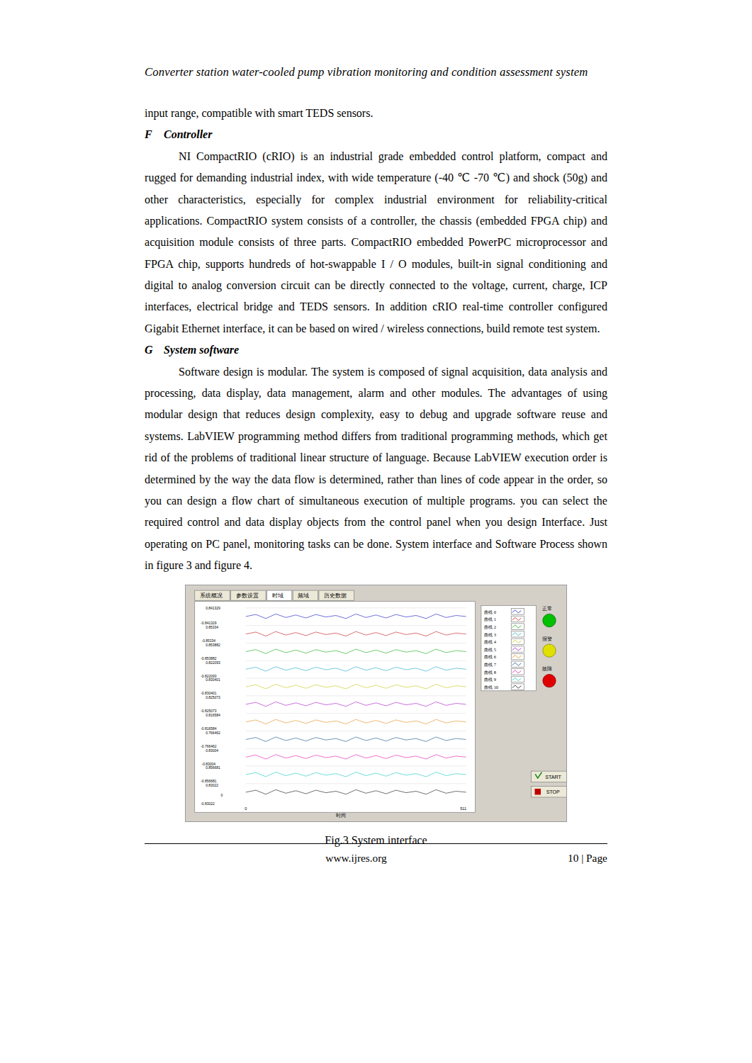Converter station water-cooled pump vibration monitoring and condition assessment system
input range, compatible with smart TEDS sensors.
FController
NI CompactRIO (cRIO) is an industrial grade embedded control platform, compact and rugged for demanding industrial index, with wide temperature (-40 ℃ -70 ℃) and shock (50g) and other characteristics, especially for complex industrial environment for reliability-critical applications. CompactRIO system consists of a controller, the chassis (embedded FPGA chip) and acquisition module consists of three parts. CompactRIO embedded PowerPC microprocessor and FPGA chip, supports hundreds of hot-swappable I / O modules, built-in signal conditioning and digital to analog conversion circuit can be directly connected to the voltage, current, charge, ICP interfaces, electrical bridge and TEDS sensors. In addition cRIO real-time controller configured Gigabit Ethernet interface, it can be based on wired / wireless connections, build remote test system.
GSystem software
Software design is modular. The system is composed of signal acquisition, data analysis and processing, data display, data management, alarm and other modules. The advantages of using modular design that reduces design complexity, easy to debug and upgrade software reuse and systems. LabVIEW programming method differs from traditional programming methods, which get rid of the problems of traditional linear structure of language. Because LabVIEW execution order is determined by the way the data flow is determined, rather than lines of code appear in the order, so you can design a flow chart of simultaneous execution of multiple programs. you can select the required control and data display objects from the control panel when you design Interface. Just operating on PC panel, monitoring tasks can be done. System interface and Software Process shown in figure 3 and figure 4.
Fig.3 System interface
www.ijres.org 10 | Page